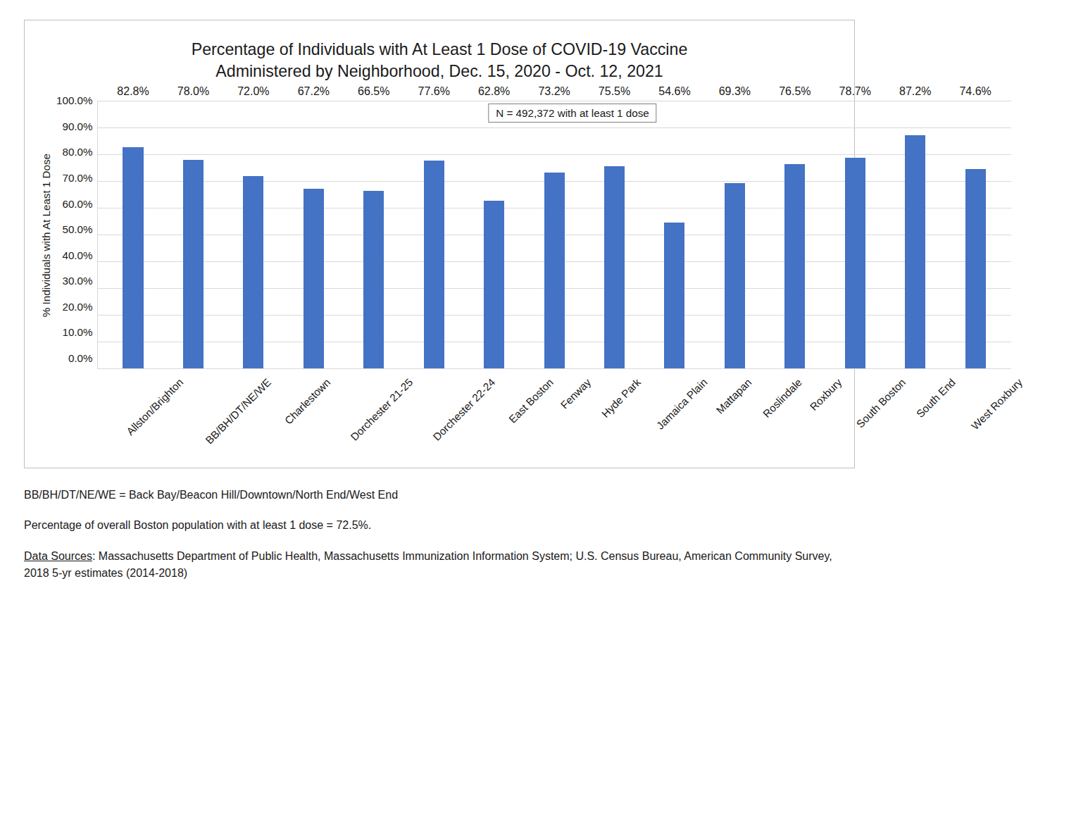Percentage of Individuals with At Least 1 Dose of COVID-19 Vaccine
Administered by Neighborhood, Dec. 15, 2020 - Oct. 12, 2021
% Individuals with At Least 1 Dose
100.0% 90.0% 80.0% 70.0% 60.0% 50.0% 40.0% 30.0% 20.0% 10.0% 0.0%
N = 492,372 with at least 1 dose
82.8%
78.0%
72.0%
67.2%
66.5%
77.6%
62.8%
73.2%
75.5%
54.6%
69.3%
76.5%
78.7%
87.2%
74.6%
Allston/Brighton
BB/BH/DT/NE/WE
Charlestown
Dorchester 21-25
Dorchester 22-24
East Boston
Fenway
Hyde Park
Jamaica Plain
Mattapan
Roslindale
Roxbury
South Boston
South End
West Roxbury
BB/BH/DT/NE/WE = Back Bay/Beacon Hill/Downtown/North End/West End
Percentage of overall Boston population with at least 1 dose = 72.5%.
Data Sources: Massachusetts Department of Public Health, Massachusetts Immunization Information System; U.S. Census Bureau, American Community Survey, 2018 5-yr estimates (2014-2018)